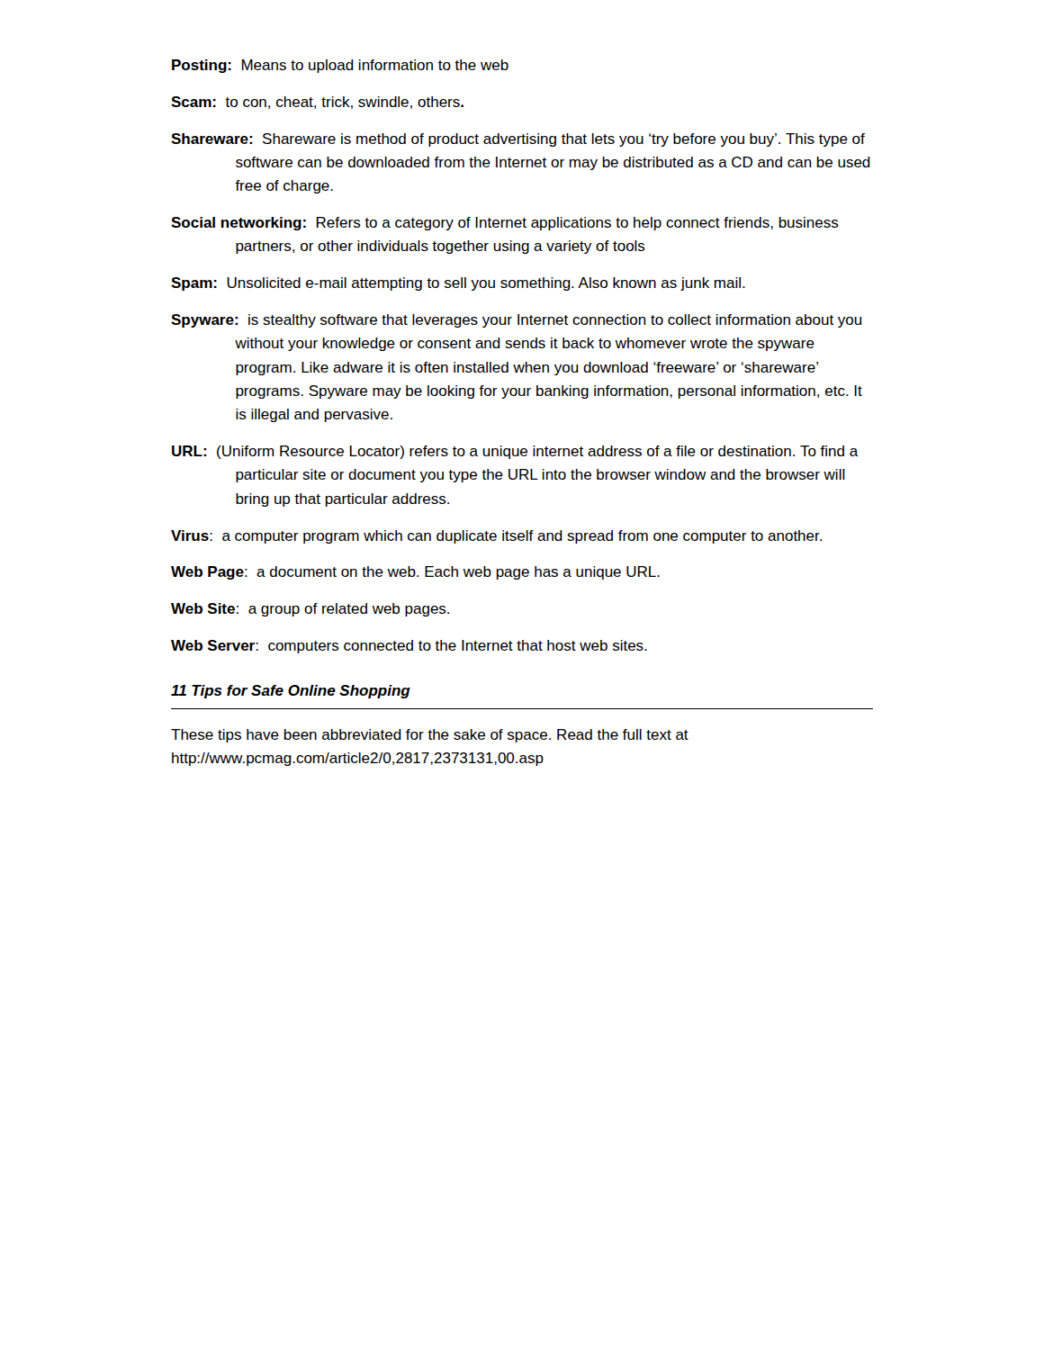Posting: Means to upload information to the web
Scam: to con, cheat, trick, swindle, others.
Shareware: Shareware is method of product advertising that lets you ‘try before you buy’. This type of software can be downloaded from the Internet or may be distributed as a CD and can be used free of charge.
Social networking: Refers to a category of Internet applications to help connect friends, business partners, or other individuals together using a variety of tools
Spam: Unsolicited e-mail attempting to sell you something. Also known as junk mail.
Spyware: is stealthy software that leverages your Internet connection to collect information about you without your knowledge or consent and sends it back to whomever wrote the spyware program. Like adware it is often installed when you download ‘freeware’ or ‘shareware’ programs. Spyware may be looking for your banking information, personal information, etc. It is illegal and pervasive.
URL: (Uniform Resource Locator) refers to a unique internet address of a file or destination. To find a particular site or document you type the URL into the browser window and the browser will bring up that particular address.
Virus: a computer program which can duplicate itself and spread from one computer to another.
Web Page: a document on the web. Each web page has a unique URL.
Web Site: a group of related web pages.
Web Server: computers connected to the Internet that host web sites.
11 Tips for Safe Online Shopping
These tips have been abbreviated for the sake of space. Read the full text at http://www.pcmag.com/article2/0,2817,2373131,00.asp